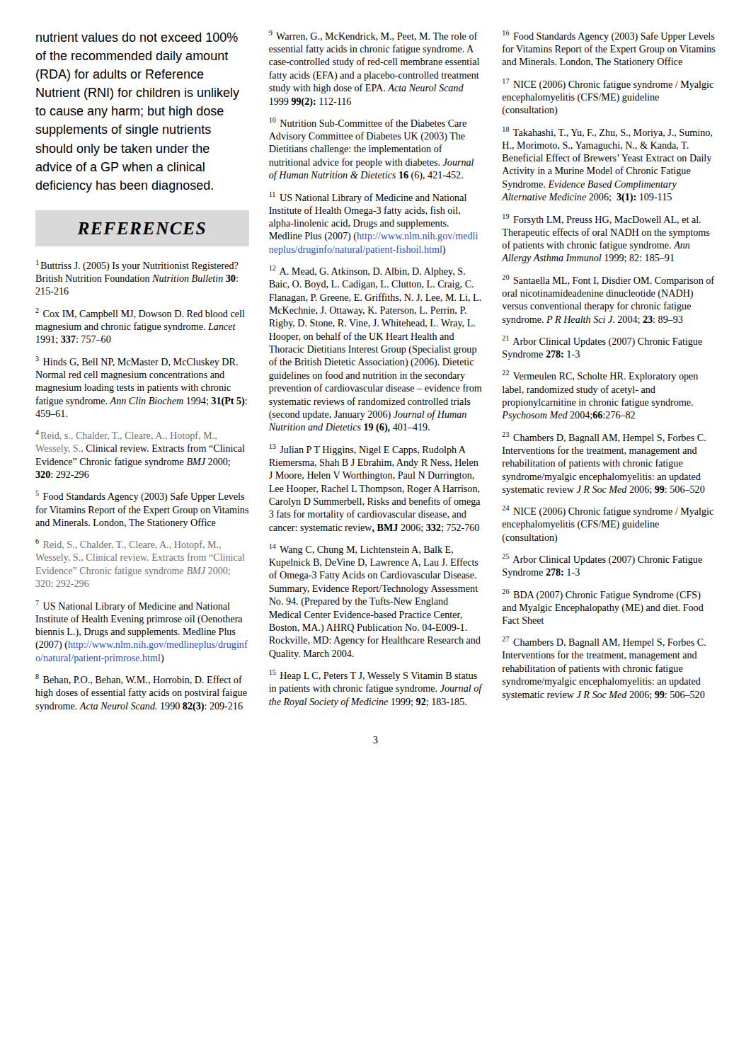nutrient values do not exceed 100% of the recommended daily amount (RDA) for adults or Reference Nutrient (RNI) for children is unlikely to cause any harm; but high dose supplements of single nutrients should only be taken under the advice of a GP when a clinical deficiency has been diagnosed.
REFERENCES
1Buttriss J. (2005) Is your Nutritionist Registered? British Nutrition Foundation Nutrition Bulletin 30: 215-216
2 Cox IM, Campbell MJ, Dowson D. Red blood cell magnesium and chronic fatigue syndrome. Lancet 1991; 337: 757–60
3 Hinds G, Bell NP, McMaster D, McCluskey DR. Normal red cell magnesium concentrations and magnesium loading tests in patients with chronic fatigue syndrome. Ann Clin Biochem 1994; 31(Pt 5): 459–61.
4Reid, s., Chalder, T., Cleare, A., Hotopf, M., Wessely, S., Clinical review. Extracts from “Clinical Evidence” Chronic fatigue syndrome BMJ 2000; 320: 292-296
5 Food Standards Agency (2003) Safe Upper Levels for Vitamins Report of the Expert Group on Vitamins and Minerals. London, The Stationery Office
6 Reid, S., Chalder, T., Cleare, A., Hotopf, M., Wessely, S., Clinical review. Extracts from “Clinical Evidence” Chronic fatigue syndrome BMJ 2000; 320: 292-296
7 US National Library of Medicine and National Institute of Health Evening primrose oil (Oenothera biennis L.), Drugs and supplements. Medline Plus (2007) (http://www.nlm.nih.gov/medlineplus/druginfo/natural/patient-primrose.html)
8 Behan, P.O., Behan, W.M., Horrobin, D. Effect of high doses of essential fatty acids on postviral faigue syndrome. Acta Neurol Scand. 1990 82(3): 209-216
9 Warren, G., McKendrick, M., Peet, M. The role of essential fatty acids in chronic fatigue syndrome. A case-controlled study of red-cell membrane essential fatty acids (EFA) and a placebo-controlled treatment study with high dose of EPA. Acta Neurol Scand 1999 99(2): 112-116
10 Nutrition Sub-Committee of the Diabetes Care Advisory Committee of Diabetes UK (2003) The Dietitians challenge: the implementation of nutritional advice for people with diabetes. Journal of Human Nutrition & Dietetics 16 (6), 421-452.
11 US National Library of Medicine and National Institute of Health Omega-3 fatty acids, fish oil, alpha-linolenic acid, Drugs and supplements. Medline Plus (2007) (http://www.nlm.nih.gov/medlineplus/druginfo/natural/patient-fishoil.html)
12 A. Mead, G. Atkinson, D. Albin, D. Alphey, S. Baic, O. Boyd, L. Cadigan, L. Clutton, L. Craig, C. Flanagan, P. Greene, E. Griffiths, N. J. Lee, M. Li, L. McKechnie, J. Ottaway, K. Paterson, L. Perrin, P. Rigby, D. Stone, R. Vine, J. Whitehead, L. Wray, L. Hooper, on behalf of the UK Heart Health and Thoracic Dietitians Interest Group (Specialist group of the British Dietetic Association) (2006). Dietetic guidelines on food and nutrition in the secondary prevention of cardiovascular disease – evidence from systematic reviews of randomized controlled trials (second update, January 2006) Journal of Human Nutrition and Dietetics 19 (6), 401–419.
13 Julian P T Higgins, Nigel E Capps, Rudolph A Riemersma, Shah B J Ebrahim, Andy R Ness, Helen J Moore, Helen V Worthington, Paul N Durrington, Lee Hooper, Rachel L Thompson, Roger A Harrison, Carolyn D Summerbell, Risks and benefits of omega 3 fats for mortality of cardiovascular disease, and cancer: systematic review, BMJ 2006; 332; 752-760
14 Wang C, Chung M, Lichtenstein A, Balk E, Kupelnick B, DeVine D, Lawrence A, Lau J. Effects of Omega-3 Fatty Acids on Cardiovascular Disease. Summary, Evidence Report/Technology Assessment No. 94. (Prepared by the Tufts-New England Medical Center Evidence-based Practice Center, Boston, MA.) AHRQ Publication No. 04-E009-1. Rockville, MD: Agency for Healthcare Research and Quality. March 2004.
15 Heap L C, Peters T J, Wessely S Vitamin B status in patients with chronic fatigue syndrome. Journal of the Royal Society of Medicine 1999; 92; 183-185.
16 Food Standards Agency (2003) Safe Upper Levels for Vitamins Report of the Expert Group on Vitamins and Minerals. London, The Stationery Office
17 NICE (2006) Chronic fatigue syndrome / Myalgic encephalomyelitis (CFS/ME) guideline (consultation)
18 Takahashi, T., Yu, F., Zhu, S., Moriya, J., Sumino, H., Morimoto, S., Yamaguchi, N., & Kanda, T. Beneficial Effect of Brewers’ Yeast Extract on Daily Activity in a Murine Model of Chronic Fatigue Syndrome. Evidence Based Complimentary Alternative Medicine 2006; 3(1): 109-115
19 Forsyth LM, Preuss HG, MacDowell AL, et al. Therapeutic effects of oral NADH on the symptoms of patients with chronic fatigue syndrome. Ann Allergy Asthma Immunol 1999; 82: 185–91
20 Santaella ML, Font I, Disdier OM. Comparison of oral nicotinamideadenine dinucleotide (NADH) versus conventional therapy for chronic fatigue syndrome. P R Health Sci J. 2004; 23: 89–93
21 Arbor Clinical Updates (2007) Chronic Fatigue Syndrome 278: 1-3
22 Vermeulen RC, Scholte HR. Exploratory open label, randomized study of acetyl- and propionylcarnitine in chronic fatigue syndrome. Psychosom Med 2004;66:276–82
23 Chambers D, Bagnall AM, Hempel S, Forbes C. Interventions for the treatment, management and rehabilitation of patients with chronic fatigue syndrome/myalgic encephalomyelitis: an updated systematic review J R Soc Med 2006; 99: 506–520
24 NICE (2006) Chronic fatigue syndrome / Myalgic encephalomyelitis (CFS/ME) guideline (consultation)
25 Arbor Clinical Updates (2007) Chronic Fatigue Syndrome 278: 1-3
26 BDA (2007) Chronic Fatigue Syndrome (CFS) and Myalgic Encephalopathy (ME) and diet. Food Fact Sheet
27 Chambers D, Bagnall AM, Hempel S, Forbes C. Interventions for the treatment, management and rehabilitation of patients with chronic fatigue syndrome/myalgic encephalomyelitis: an updated systematic review J R Soc Med 2006; 99: 506–520
3